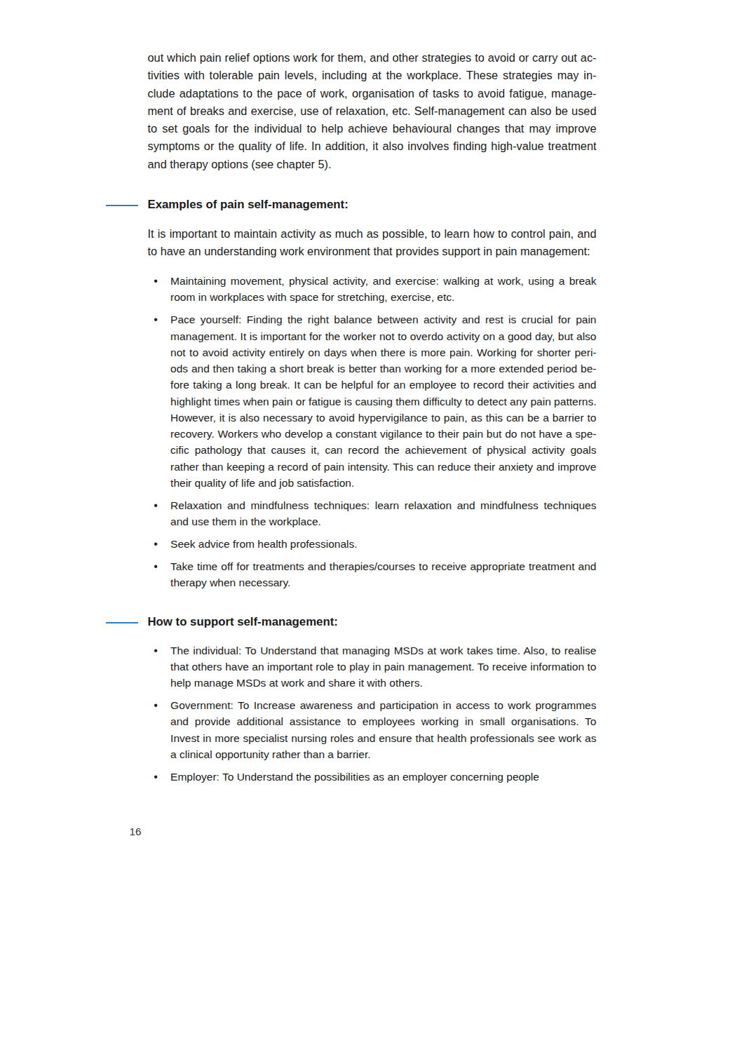out which pain relief options work for them, and other strategies to avoid or carry out activities with tolerable pain levels, including at the workplace. These strategies may include adaptations to the pace of work, organisation of tasks to avoid fatigue, management of breaks and exercise, use of relaxation, etc. Self-management can also be used to set goals for the individual to help achieve behavioural changes that may improve symptoms or the quality of life. In addition, it also involves finding high-value treatment and therapy options (see chapter 5).
Examples of pain self-management:
It is important to maintain activity as much as possible, to learn how to control pain, and to have an understanding work environment that provides support in pain management:
Maintaining movement, physical activity, and exercise: walking at work, using a break room in workplaces with space for stretching, exercise, etc.
Pace yourself: Finding the right balance between activity and rest is crucial for pain management. It is important for the worker not to overdo activity on a good day, but also not to avoid activity entirely on days when there is more pain. Working for shorter periods and then taking a short break is better than working for a more extended period before taking a long break. It can be helpful for an employee to record their activities and highlight times when pain or fatigue is causing them difficulty to detect any pain patterns. However, it is also necessary to avoid hypervigilance to pain, as this can be a barrier to recovery. Workers who develop a constant vigilance to their pain but do not have a specific pathology that causes it, can record the achievement of physical activity goals rather than keeping a record of pain intensity. This can reduce their anxiety and improve their quality of life and job satisfaction.
Relaxation and mindfulness techniques: learn relaxation and mindfulness techniques and use them in the workplace.
Seek advice from health professionals.
Take time off for treatments and therapies/courses to receive appropriate treatment and therapy when necessary.
How to support self-management:
The individual: To Understand that managing MSDs at work takes time. Also, to realise that others have an important role to play in pain management. To receive information to help manage MSDs at work and share it with others.
Government: To Increase awareness and participation in access to work programmes and provide additional assistance to employees working in small organisations. To Invest in more specialist nursing roles and ensure that health professionals see work as a clinical opportunity rather than a barrier.
Employer: To Understand the possibilities as an employer concerning people
16